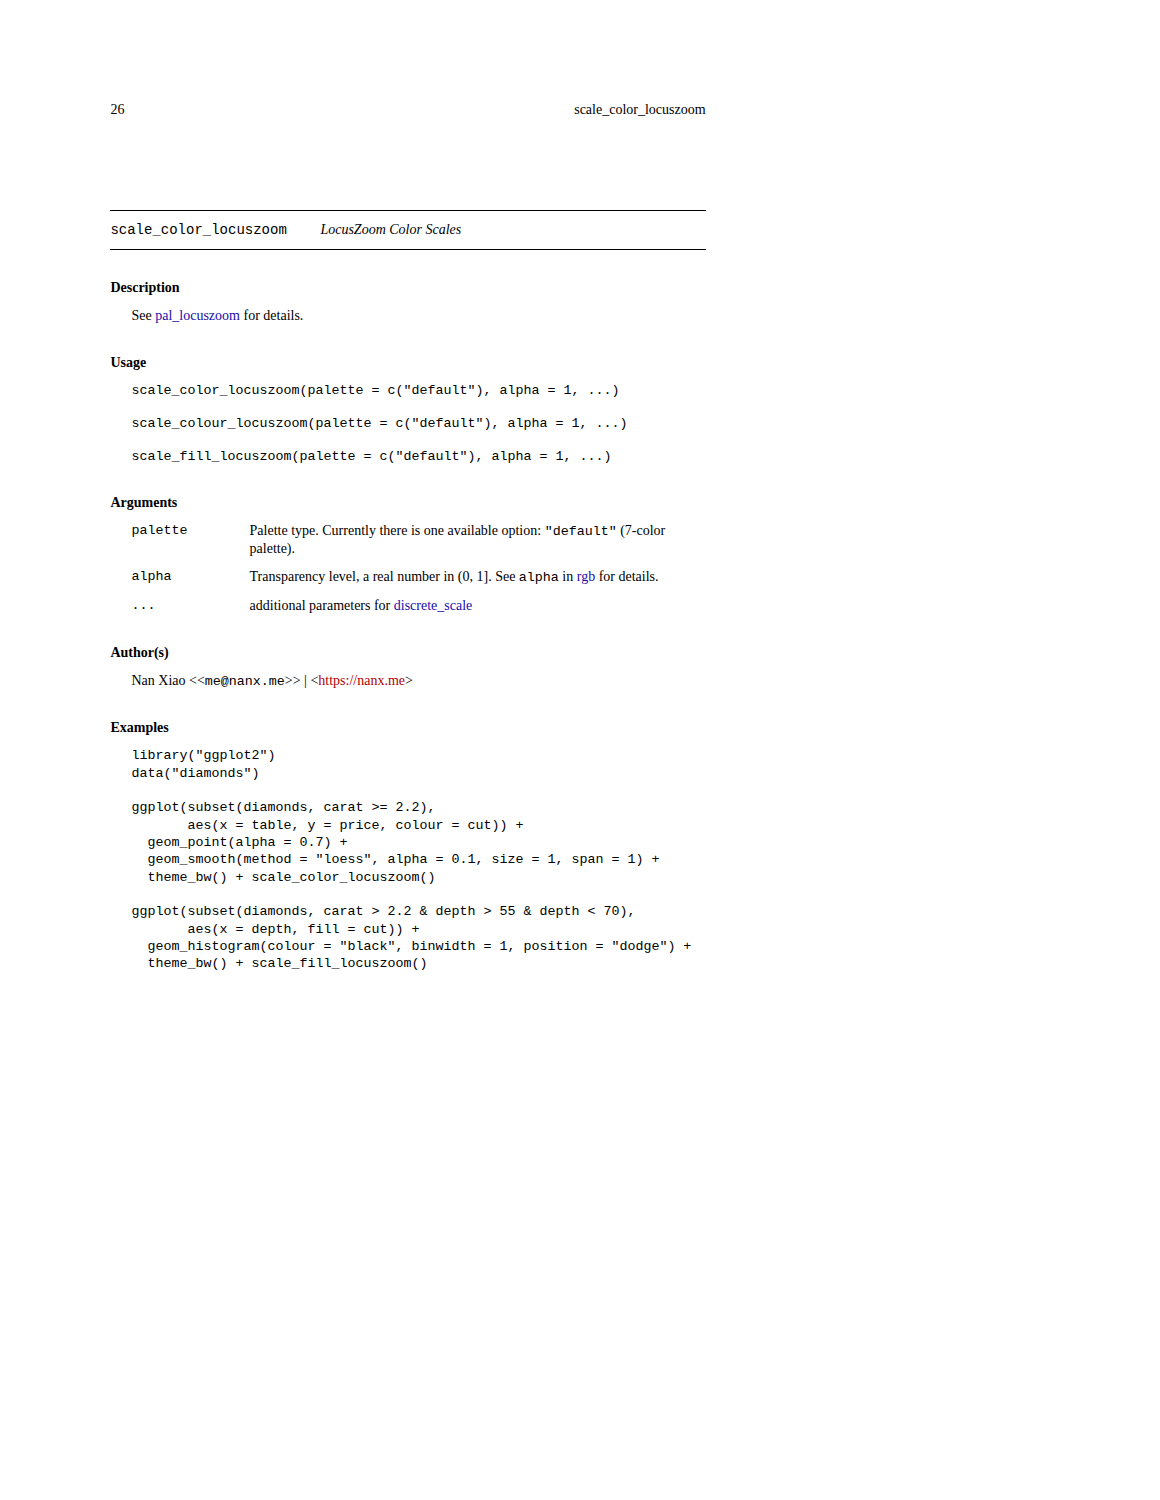26 scale_color_locuszoom
scale_color_locuszoom LocusZoom Color Scales
Description
See pal_locuszoom for details.
Usage
scale_color_locuszoom(palette = c("default"), alpha = 1, ...)
scale_colour_locuszoom(palette = c("default"), alpha = 1, ...)
scale_fill_locuszoom(palette = c("default"), alpha = 1, ...)
Arguments
palette
Palette type. Currently there is one available option: "default" (7-color palette).
alpha
Transparency level, a real number in (0, 1]. See alpha in rgb for details.
...
additional parameters for discrete_scale
Author(s)
Nan Xiao <<me@nanx.me>> | <https://nanx.me>
Examples
library("ggplot2")
data("diamonds")

ggplot(subset(diamonds, carat >= 2.2),
       aes(x = table, y = price, colour = cut)) +
  geom_point(alpha = 0.7) +
  geom_smooth(method = "loess", alpha = 0.1, size = 1, span = 1) +
  theme_bw() + scale_color_locuszoom()

ggplot(subset(diamonds, carat > 2.2 & depth > 55 & depth < 70),
       aes(x = depth, fill = cut)) +
  geom_histogram(colour = "black", binwidth = 1, position = "dodge") +
  theme_bw() + scale_fill_locuszoom()